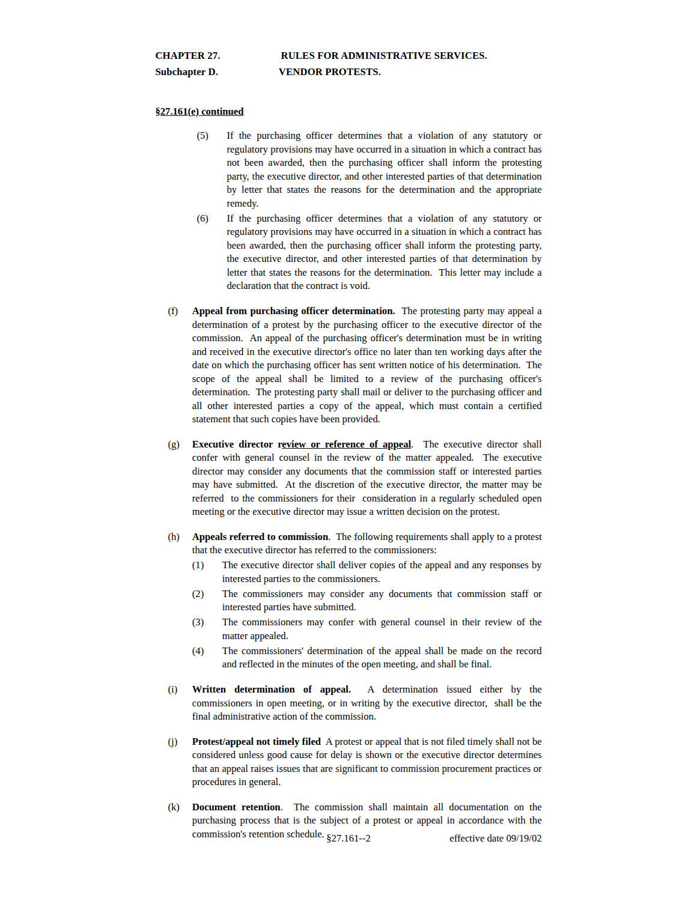CHAPTER 27. RULES FOR ADMINISTRATIVE SERVICES.
Subchapter D. VENDOR PROTESTS.
§27.161(e) continued
(5)
If the purchasing officer determines that a violation of any statutory or regulatory provisions may have occurred in a situation in which a contract has not been awarded, then the purchasing officer shall inform the protesting party, the executive director, and other interested parties of that determination by letter that states the reasons for the determination and the appropriate remedy.
(6)
If the purchasing officer determines that a violation of any statutory or regulatory provisions may have occurred in a situation in which a contract has been awarded, then the purchasing officer shall inform the protesting party, the executive director, and other interested parties of that determination by letter that states the reasons for the determination. This letter may include a declaration that the contract is void.
(f)
Appeal from purchasing officer determination. The protesting party may appeal a determination of a protest by the purchasing officer to the executive director of the commission. An appeal of the purchasing officer's determination must be in writing and received in the executive director's office no later than ten working days after the date on which the purchasing officer has sent written notice of his determination. The scope of the appeal shall be limited to a review of the purchasing officer's determination. The protesting party shall mail or deliver to the purchasing officer and all other interested parties a copy of the appeal, which must contain a certified statement that such copies have been provided.
(g)
Executive director review or reference of appeal. The executive director shall confer with general counsel in the review of the matter appealed. The executive director may consider any documents that the commission staff or interested parties may have submitted. At the discretion of the executive director, the matter may be referred to the commissioners for their consideration in a regularly scheduled open meeting or the executive director may issue a written decision on the protest.
(h)
Appeals referred to commission. The following requirements shall apply to a protest that the executive director has referred to the commissioners:
(1)
The executive director shall deliver copies of the appeal and any responses by interested parties to the commissioners.
(2)
The commissioners may consider any documents that commission staff or interested parties have submitted.
(3)
The commissioners may confer with general counsel in their review of the matter appealed.
(4)
The commissioners' determination of the appeal shall be made on the record and reflected in the minutes of the open meeting, and shall be final.
(i)
Written determination of appeal. A determination issued either by the commissioners in open meeting, or in writing by the executive director, shall be the final administrative action of the commission.
(j)
Protest/appeal not timely filed A protest or appeal that is not filed timely shall not be considered unless good cause for delay is shown or the executive director determines that an appeal raises issues that are significant to commission procurement practices or procedures in general.
(k)
Document retention. The commission shall maintain all documentation on the purchasing process that is the subject of a protest or appeal in accordance with the commission's retention schedule.
§27.161--2
effective date 09/19/02